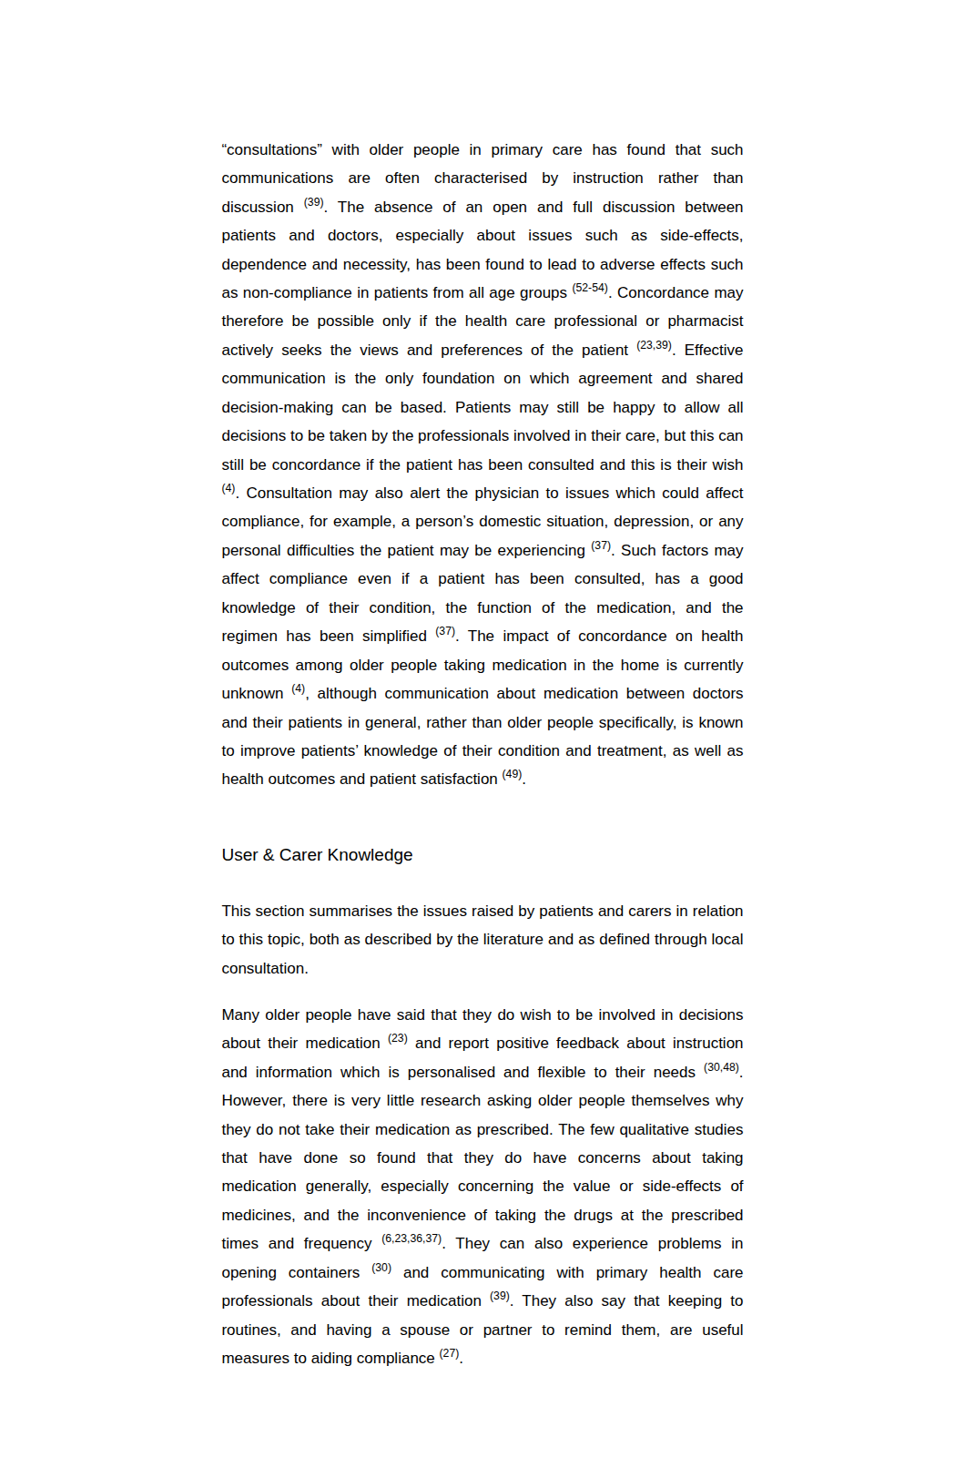“consultations” with older people in primary care has found that such communications are often characterised by instruction rather than discussion (39). The absence of an open and full discussion between patients and doctors, especially about issues such as side-effects, dependence and necessity, has been found to lead to adverse effects such as non-compliance in patients from all age groups (52-54). Concordance may therefore be possible only if the health care professional or pharmacist actively seeks the views and preferences of the patient (23,39). Effective communication is the only foundation on which agreement and shared decision-making can be based. Patients may still be happy to allow all decisions to be taken by the professionals involved in their care, but this can still be concordance if the patient has been consulted and this is their wish (4). Consultation may also alert the physician to issues which could affect compliance, for example, a person’s domestic situation, depression, or any personal difficulties the patient may be experiencing (37). Such factors may affect compliance even if a patient has been consulted, has a good knowledge of their condition, the function of the medication, and the regimen has been simplified (37). The impact of concordance on health outcomes among older people taking medication in the home is currently unknown (4), although communication about medication between doctors and their patients in general, rather than older people specifically, is known to improve patients’ knowledge of their condition and treatment, as well as health outcomes and patient satisfaction (49).
User & Carer Knowledge
This section summarises the issues raised by patients and carers in relation to this topic, both as described by the literature and as defined through local consultation.
Many older people have said that they do wish to be involved in decisions about their medication (23) and report positive feedback about instruction and information which is personalised and flexible to their needs (30,48). However, there is very little research asking older people themselves why they do not take their medication as prescribed. The few qualitative studies that have done so found that they do have concerns about taking medication generally, especially concerning the value or side-effects of medicines, and the inconvenience of taking the drugs at the prescribed times and frequency (6,23,36,37). They can also experience problems in opening containers (30) and communicating with primary health care professionals about their medication (39). They also say that keeping to routines, and having a spouse or partner to remind them, are useful measures to aiding compliance (27).